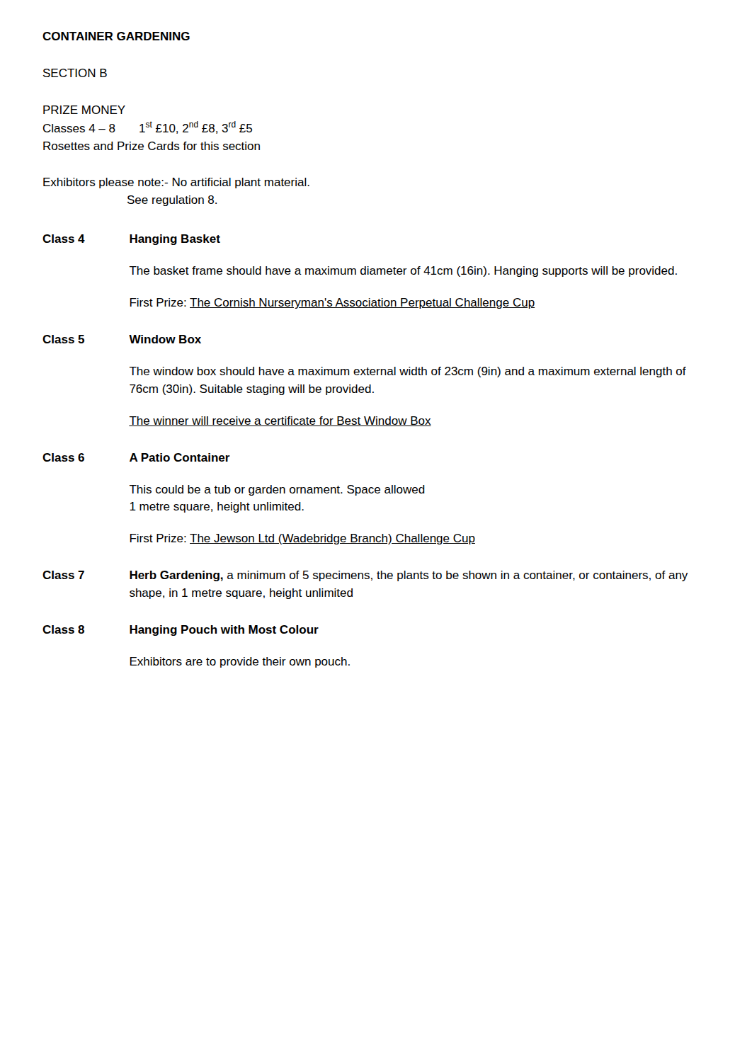CONTAINER GARDENING
SECTION B
PRIZE MONEY
Classes 4 – 8 1st £10, 2nd £8, 3rd £5
Rosettes and Prize Cards for this section
Exhibitors please note:- No artificial plant material. See regulation 8.
Class 4
Hanging Basket
The basket frame should have a maximum diameter of 41cm (16in). Hanging supports will be provided.
First Prize: The Cornish Nurseryman's Association Perpetual Challenge Cup
Class 5
Window Box
The window box should have a maximum external width of 23cm (9in) and a maximum external length of 76cm (30in). Suitable staging will be provided.
The winner will receive a certificate for Best Window Box
Class 6
A Patio Container
This could be a tub or garden ornament. Space allowed
1 metre square, height unlimited.
First Prize: The Jewson Ltd (Wadebridge Branch) Challenge Cup
Class 7
Herb Gardening, a minimum of 5 specimens, the plants to be shown in a container, or containers, of any shape, in 1 metre square, height unlimited
Class 8
Hanging Pouch with Most Colour
Exhibitors are to provide their own pouch.